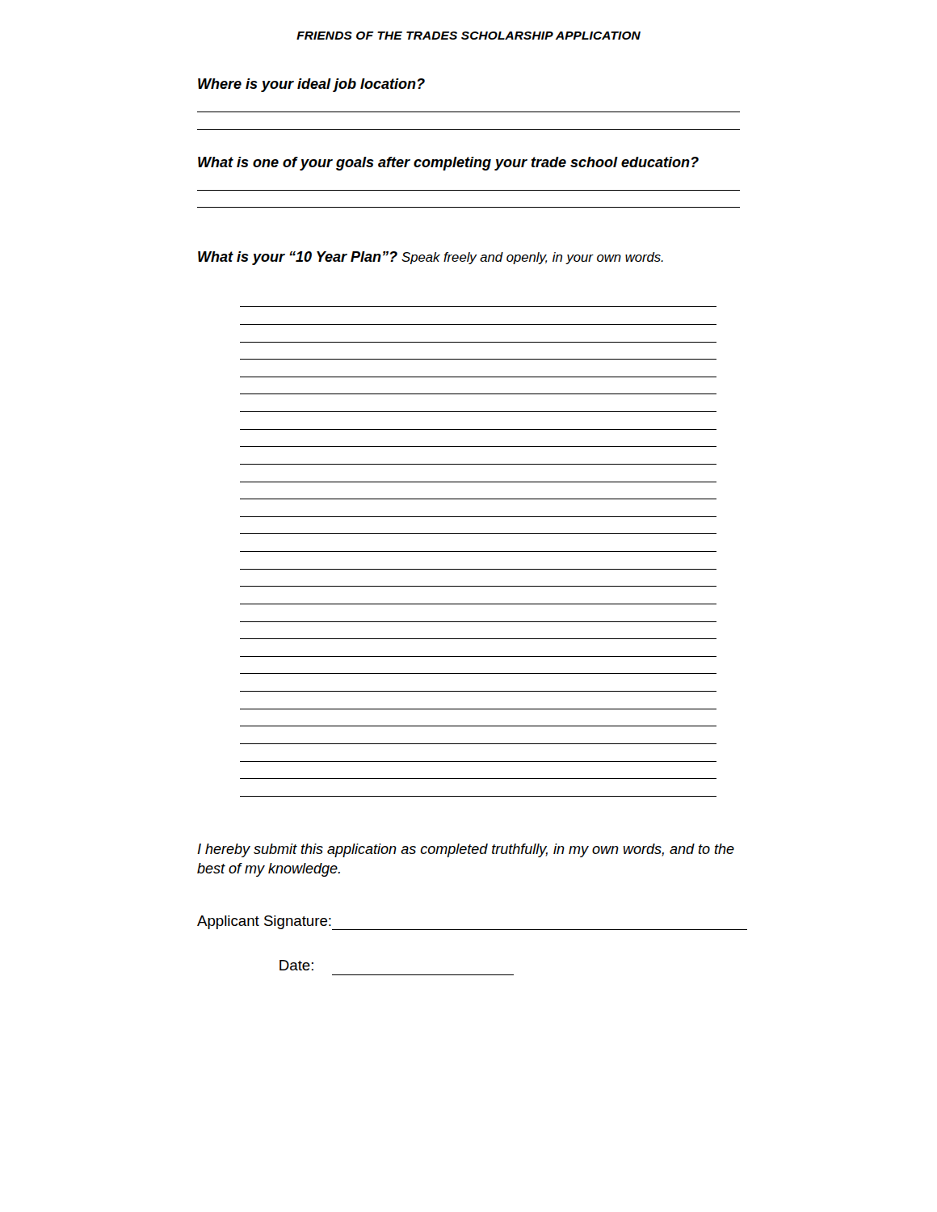FRIENDS OF THE TRADES SCHOLARSHIP APPLICATION
Where is your ideal job location?
What is one of your goals after completing your trade school education?
What is your “10 Year Plan”? Speak freely and openly, in your own words.
I hereby submit this application as completed truthfully, in my own words, and to the best of my knowledge.
Applicant Signature:
Date: